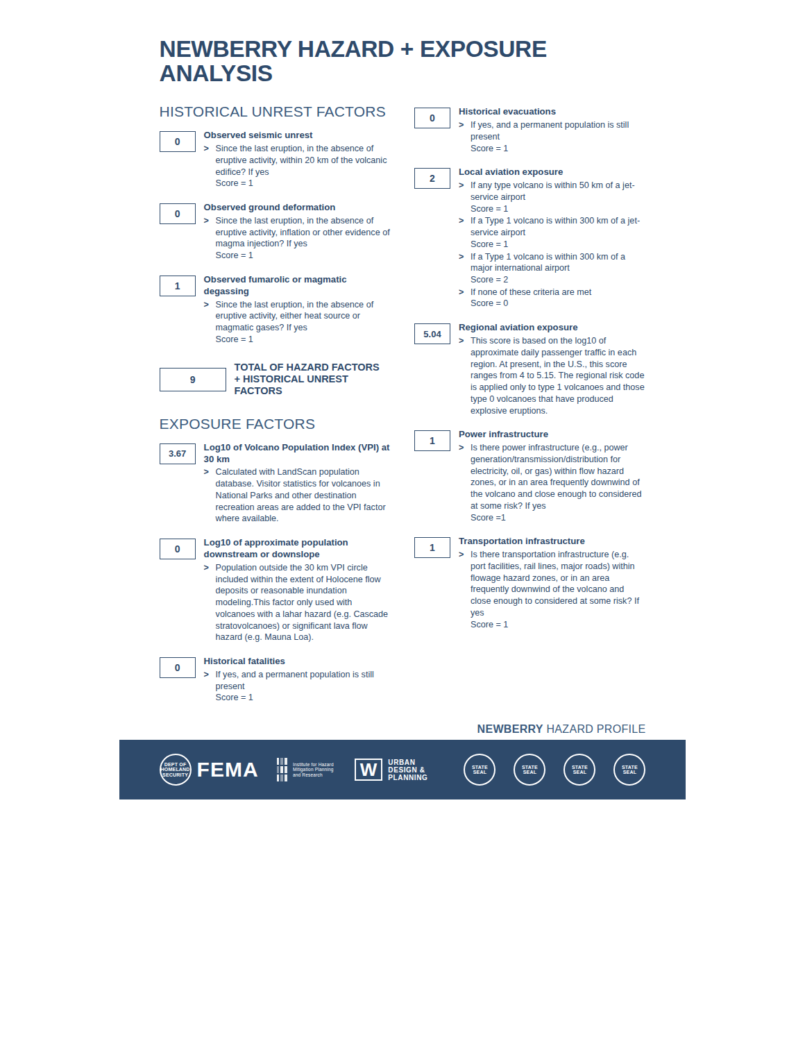Newberry Hazard + Exposure Analysis
Historical Unrest Factors
0
Observed seismic unrest
Since the last eruption, in the absence of eruptive activity, within 20 km of the volcanic edifice? If yesScore = 1
0
Observed ground deformation
Since the last eruption, in the absence of eruptive activity, inflation or other evidence of magma injection? If yesScore = 1
1
Observed fumarolic or magmatic degassing
Since the last eruption, in the absence of eruptive activity, either heat source or magmatic gases? If yesScore = 1
9
Total of Hazard Factors
+ Historical Unrest Factors
Exposure Factors
3.67
Log10 of Volcano Population Index (VPI) at 30 km
Calculated with LandScan population database. Visitor statistics for volcanoes in National Parks and other destination recreation areas are added to the VPI factor where available.
0
Log10 of approximate population downstream or downslope
Population outside the 30 km VPI circle included within the extent of Holocene flow deposits or reasonable inundation modeling.This factor only used with volcanoes with a lahar hazard (e.g. Cascade stratovolcanoes) or significant lava flow hazard (e.g. Mauna Loa).
0
Historical fatalities
If yes, and a permanent population is still presentScore = 1
0
Historical evacuations
If yes, and a permanent population is still presentScore = 1
2
Local aviation exposure
If any type volcano is within 50 km of a jet-service airportScore = 1
If a Type 1 volcano is within 300 km of a jet-service airportScore = 1
If a Type 1 volcano is within 300 km of a major international airportScore = 2
If none of these criteria are metScore = 0
5.04
Regional aviation exposure
This score is based on the log10 of approximate daily passenger traffic in each region. At present, in the U.S., this score ranges from 4 to 5.15. The regional risk code is applied only to type 1 volcanoes and those type 0 volcanoes that have produced explosive eruptions.
1
Power infrastructure
Is there power infrastructure (e.g., power generation/transmission/distribution for electricity, oil, or gas) within flow hazard zones, or in an area frequently downwind of the volcano and close enough to considered at some risk? If yesScore =1
1
Transportation infrastructure
Is there transportation infrastructure (e.g. port facilities, rail lines, major roads) within flowage hazard zones, or in an area frequently downwind of the volcano and close enough to considered at some risk? If yesScore = 1
Newberry Hazard Profile
DEPT OF HOMELAND SECURITY
FEMA
Institute for Hazard Mitigation Planning and Research
W
Urban Design & Planning
STATE SEAL
STATE SEAL
STATE SEAL
STATE SEAL